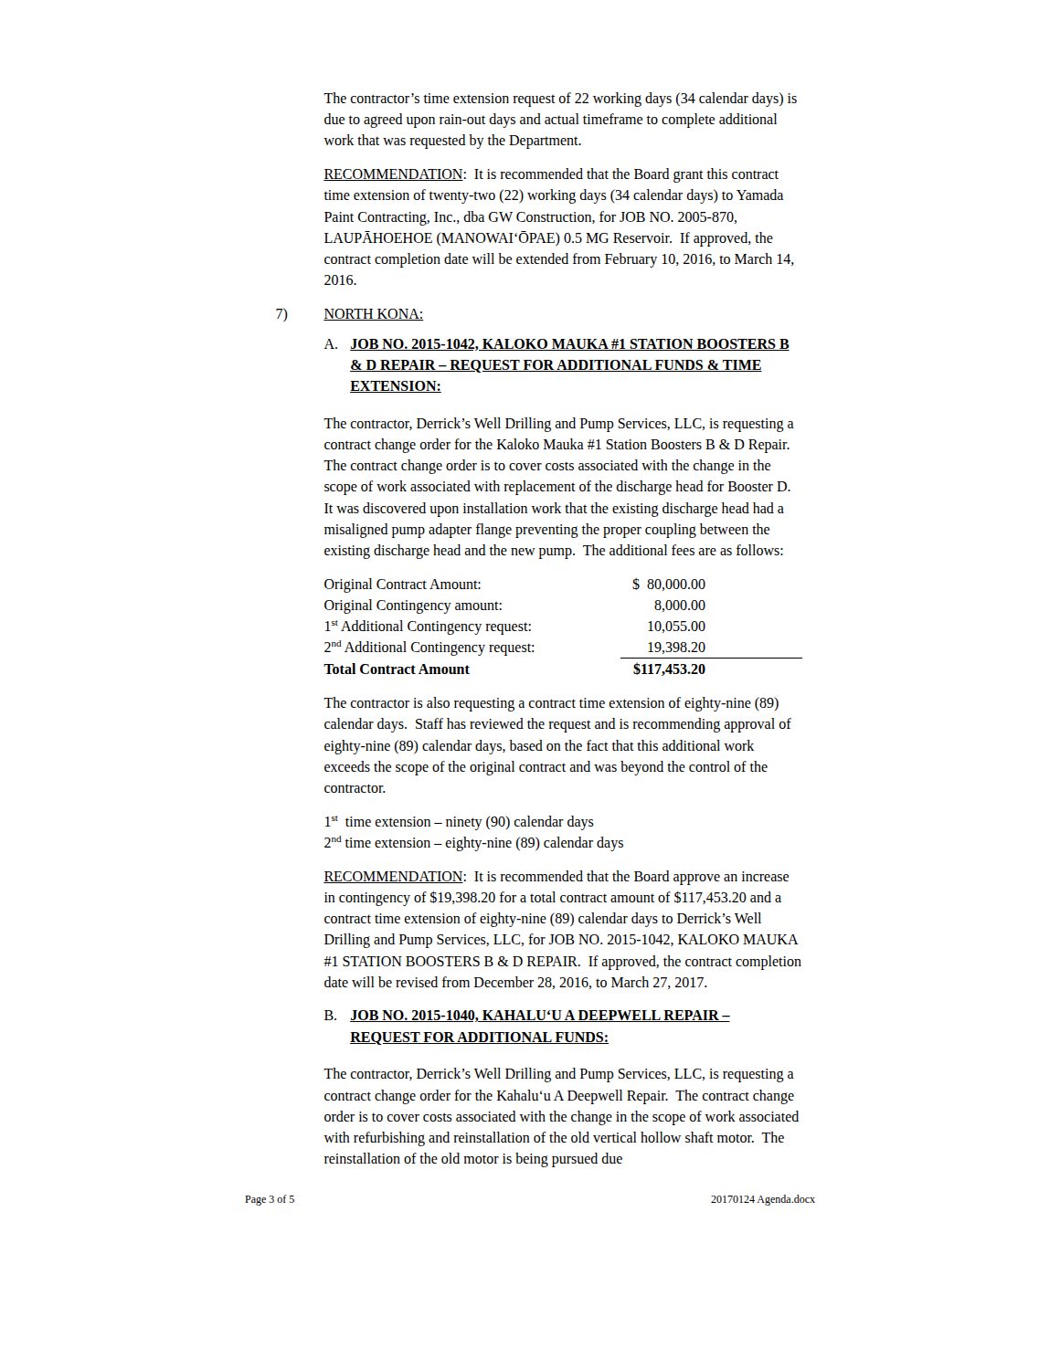The contractor’s time extension request of 22 working days (34 calendar days) is due to agreed upon rain-out days and actual timeframe to complete additional work that was requested by the Department.
RECOMMENDATION: It is recommended that the Board grant this contract time extension of twenty-two (22) working days (34 calendar days) to Yamada Paint Contracting, Inc., dba GW Construction, for JOB NO. 2005-870, LAUPĀHOEHOE (MANOWAIʻŌPAE) 0.5 MG Reservoir. If approved, the contract completion date will be extended from February 10, 2016, to March 14, 2016.
7)
NORTH KONA:
A.
JOB NO. 2015-1042, KALOKO MAUKA #1 STATION BOOSTERS B & D REPAIR – REQUEST FOR ADDITIONAL FUNDS & TIME EXTENSION:
The contractor, Derrick’s Well Drilling and Pump Services, LLC, is requesting a contract change order for the Kaloko Mauka #1 Station Boosters B & D Repair. The contract change order is to cover costs associated with the change in the scope of work associated with replacement of the discharge head for Booster D. It was discovered upon installation work that the existing discharge head had a misaligned pump adapter flange preventing the proper coupling between the existing discharge head and the new pump. The additional fees are as follows:
| Original Contract Amount: | $ 80,000.00 |
| Original Contingency amount: | 8,000.00 |
| 1 st Additional Contingency request: | 10,055.00 |
| 2 nd Additional Contingency request: | 19,398.20 |
| Total Contract Amount | $117,453.20 |
The contractor is also requesting a contract time extension of eighty-nine (89) calendar days. Staff has reviewed the request and is recommending approval of eighty-nine (89) calendar days, based on the fact that this additional work exceeds the scope of the original contract and was beyond the control of the contractor.
1st time extension – ninety (90) calendar days
2nd time extension – eighty-nine (89) calendar days
RECOMMENDATION: It is recommended that the Board approve an increase in contingency of $19,398.20 for a total contract amount of $117,453.20 and a contract time extension of eighty-nine (89) calendar days to Derrick’s Well Drilling and Pump Services, LLC, for JOB NO. 2015-1042, KALOKO MAUKA #1 STATION BOOSTERS B & D REPAIR. If approved, the contract completion date will be revised from December 28, 2016, to March 27, 2017.
B.
JOB NO. 2015-1040, KAHALU‘U A DEEPWELL REPAIR – REQUEST FOR ADDITIONAL FUNDS:
The contractor, Derrick’s Well Drilling and Pump Services, LLC, is requesting a contract change order for the Kahalu‘u A Deepwell Repair. The contract change order is to cover costs associated with the change in the scope of work associated with refurbishing and reinstallation of the old vertical hollow shaft motor. The reinstallation of the old motor is being pursued due
Page 3 of 5 20170124 Agenda.docx